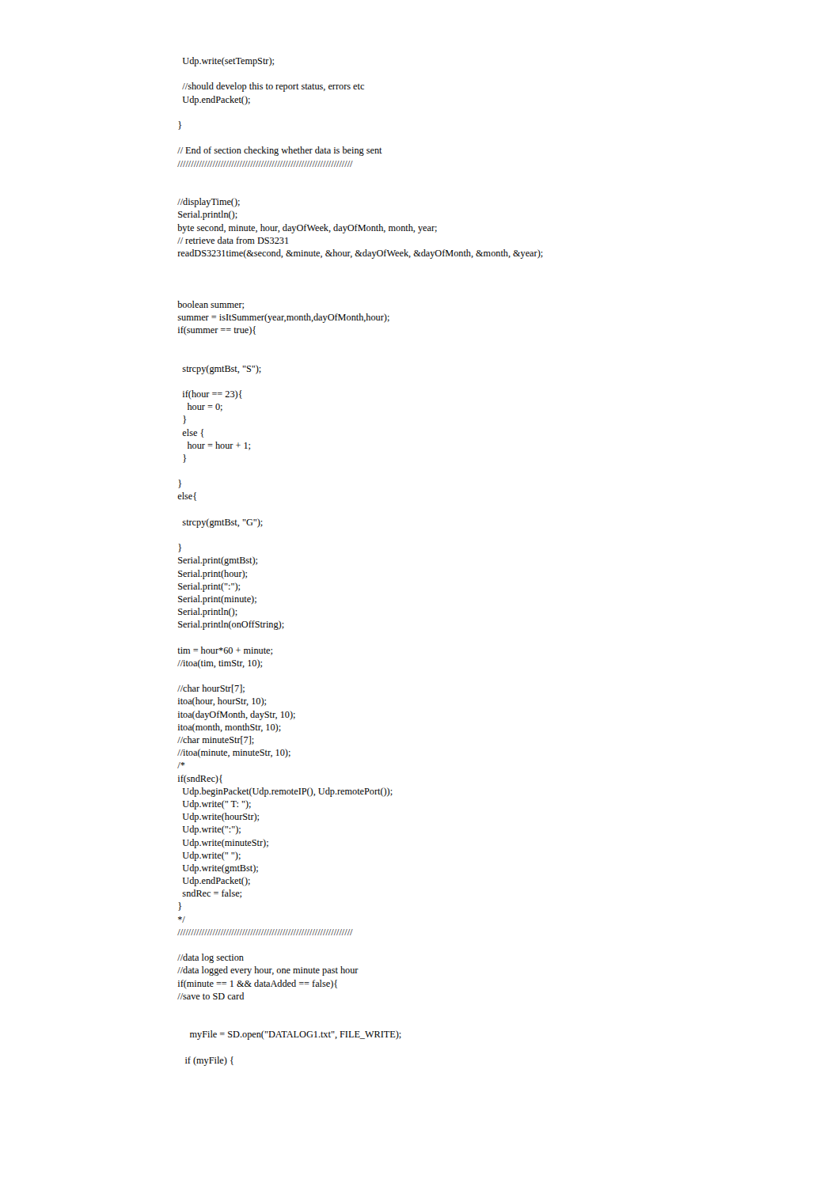Udp.write(setTempStr);

  //should develop this to report status, errors etc
  Udp.endPacket();

}

// End of section checking whether data is being sent
/////////////////////////////////////////////////////////////////


//displayTime();
Serial.println();
byte second, minute, hour, dayOfWeek, dayOfMonth, month, year;
// retrieve data from DS3231
readDS3231time(&second, &minute, &hour, &dayOfWeek, &dayOfMonth, &month, &year);



boolean summer;
summer = isItSummer(year,month,dayOfMonth,hour);
if(summer == true){


  strcpy(gmtBst, "S");

  if(hour == 23){
    hour = 0;
  }
  else {
    hour = hour + 1;
  }

}
else{

  strcpy(gmtBst, "G");

}
Serial.print(gmtBst);
Serial.print(hour);
Serial.print(":");
Serial.print(minute);
Serial.println();
Serial.println(onOffString);

tim = hour*60 + minute;
//itoa(tim, timStr, 10);

//char hourStr[7];
itoa(hour, hourStr, 10);
itoa(dayOfMonth, dayStr, 10);
itoa(month, monthStr, 10);
//char minuteStr[7];
//itoa(minute, minuteStr, 10);
/*
if(sndRec){
  Udp.beginPacket(Udp.remoteIP(), Udp.remotePort());
  Udp.write(" T: ");
  Udp.write(hourStr);
  Udp.write(":");
  Udp.write(minuteStr);
  Udp.write(" ");
  Udp.write(gmtBst);
  Udp.endPacket();
  sndRec = false;
}
*/
/////////////////////////////////////////////////////////////////

//data log section
//data logged every hour, one minute past hour
if(minute == 1 && dataAdded == false){
//save to SD card


     myFile = SD.open("DATALOG1.txt", FILE_WRITE);

   if (myFile) {